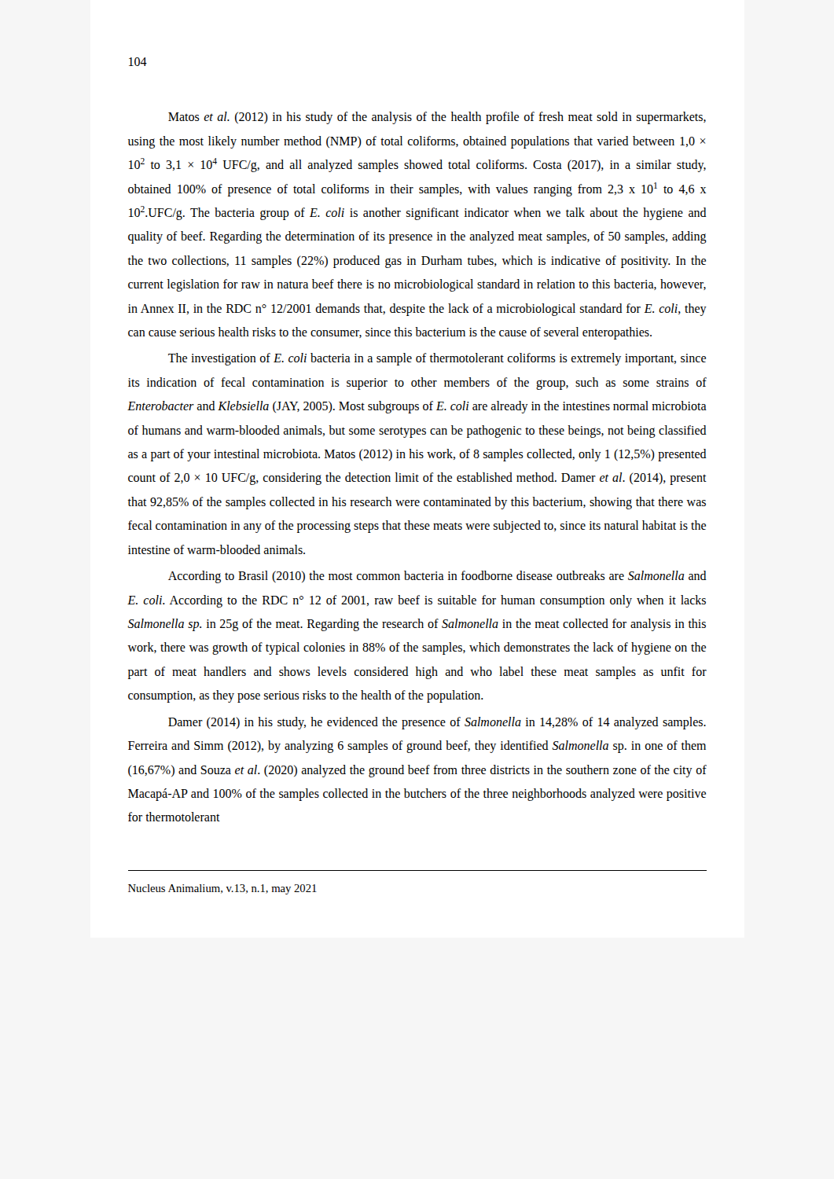104
Matos et al. (2012) in his study of the analysis of the health profile of fresh meat sold in supermarkets, using the most likely number method (NMP) of total coliforms, obtained populations that varied between 1,0 × 102 to 3,1 × 104 UFC/g, and all analyzed samples showed total coliforms. Costa (2017), in a similar study, obtained 100% of presence of total coliforms in their samples, with values ranging from 2,3 x 101 to 4,6 x 102.UFC/g. The bacteria group of E. coli is another significant indicator when we talk about the hygiene and quality of beef. Regarding the determination of its presence in the analyzed meat samples, of 50 samples, adding the two collections, 11 samples (22%) produced gas in Durham tubes, which is indicative of positivity. In the current legislation for raw in natura beef there is no microbiological standard in relation to this bacteria, however, in Annex II, in the RDC n° 12/2001 demands that, despite the lack of a microbiological standard for E. coli, they can cause serious health risks to the consumer, since this bacterium is the cause of several enteropathies.
The investigation of E. coli bacteria in a sample of thermotolerant coliforms is extremely important, since its indication of fecal contamination is superior to other members of the group, such as some strains of Enterobacter and Klebsiella (JAY, 2005). Most subgroups of E. coli are already in the intestines normal microbiota of humans and warm-blooded animals, but some serotypes can be pathogenic to these beings, not being classified as a part of your intestinal microbiota. Matos (2012) in his work, of 8 samples collected, only 1 (12,5%) presented count of 2,0 × 10 UFC/g, considering the detection limit of the established method. Damer et al. (2014), present that 92,85% of the samples collected in his research were contaminated by this bacterium, showing that there was fecal contamination in any of the processing steps that these meats were subjected to, since its natural habitat is the intestine of warm-blooded animals.
According to Brasil (2010) the most common bacteria in foodborne disease outbreaks are Salmonella and E. coli. According to the RDC n° 12 of 2001, raw beef is suitable for human consumption only when it lacks Salmonella sp. in 25g of the meat. Regarding the research of Salmonella in the meat collected for analysis in this work, there was growth of typical colonies in 88% of the samples, which demonstrates the lack of hygiene on the part of meat handlers and shows levels considered high and who label these meat samples as unfit for consumption, as they pose serious risks to the health of the population.
Damer (2014) in his study, he evidenced the presence of Salmonella in 14,28% of 14 analyzed samples. Ferreira and Simm (2012), by analyzing 6 samples of ground beef, they identified Salmonella sp. in one of them (16,67%) and Souza et al. (2020) analyzed the ground beef from three districts in the southern zone of the city of Macapá-AP and 100% of the samples collected in the butchers of the three neighborhoods analyzed were positive for thermotolerant
Nucleus Animalium, v.13, n.1, may 2021